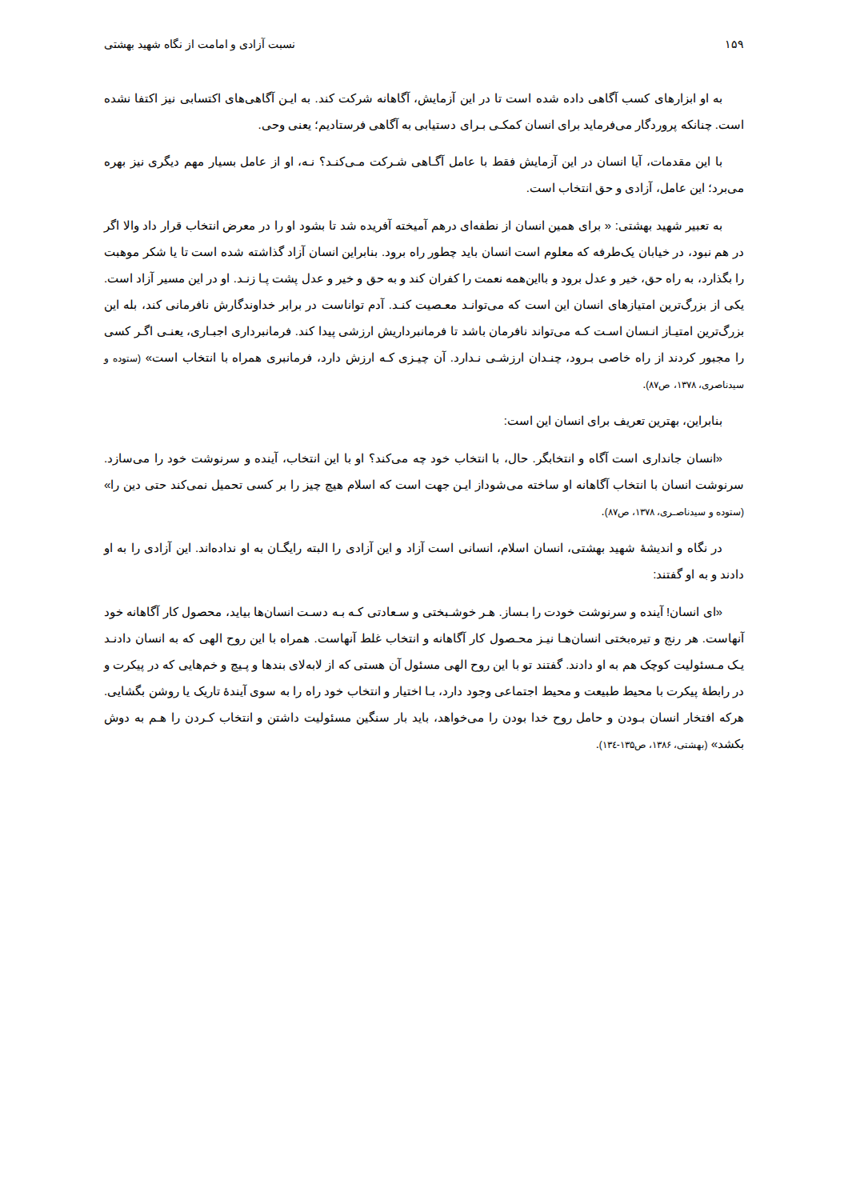۱۵۹ نسبت آزادی و امامت از نگاه شهید بهشتی
به او ابزارهای کسب آگاهی داده شده است تا در این آزمایش، آگاهانه شرکت کند. به ایـن آگاهی‌های اکتسابی نیز اکتفا نشده است. چنانکه پروردگار می‌فرماید برای انسان کمکـی بـرای دستیابی به آگاهی فرستادیم؛ یعنی وحی.
با این مقدمات، آیا انسان در این آزمایش فقط با عامل آگـاهی شـرکت مـی‌کنـد؟ نـه، او از عامل بسیار مهم دیگری نیز بهره می‌برد؛ این عامل، آزادی و حق انتخاب است.
به تعبیر شهید بهشتی: « برای همین انسان از نطفه‌ای درهم آمیخته آفریده شد تا بشود او را در معرض انتخاب قرار داد والا اگر در هم نبود، در خیابان یک‌طرفه که معلوم است انسان باید چطور راه برود. بنابراین انسان آزاد گذاشته شده است تا یا شکر موهبت را بگذارد، به راه حق، خیر و عدل برود و بااین‌همه نعمت را کفران کند و به حق و خیر و عدل پشت پـا زنـد. او در این مسیر آزاد است. یکی از بزرگ‌ترین امتیازهای انسان این است که می‌توانـد معـصیت کنـد. آدم تواناست در برابر خداوندگارش نافرمانی کند، بله این بزرگ‌ترین امتیـاز انـسان اسـت کـه می‌تواند نافرمان باشد تا فرمانبرداریش ارزشی پیدا کند. فرمانبرداری اجبـاری، یعنـی اگـر کسی را مجبور کردند از راه خاصی بـرود، چنـدان ارزشـی نـدارد. آن چیـزی کـه ارزش دارد، فرمانبری همراه با انتخاب است» (ستوده و سیدناصری، ۱۳۷۸، ص۸۷).
بنابراین، بهترین تعریف برای انسان این است:
«انسان جانداری است آگاه و انتخابگر. حال، با انتخاب خود چه می‌کند؟ او با این انتخاب، آینده و سرنوشت خود را می‌سازد. سرنوشت انسان با انتخاب آگاهانه او ساخته می‌شوداز ایـن جهت است که اسلام هیچ چیز را بر کسی تحمیل نمی‌کند حتی دین را» (ستوده و سیدناصـری، ۱۳۷۸، ص۸۷).
در نگاه و اندیشهٔ شهید بهشتی، انسان اسلام، انسانی است آزاد و این آزادی را البته رایگـان به او نداده‌اند. این آزادی را به او دادند و به او گفتند:
«ای انسان! آینده و سرنوشت خودت را بـساز. هـر خوشـبختی و سـعادتی کـه بـه دسـت انسان‌ها بیاید، محصول کار آگاهانه خود آنهاست. هر رنج و تیره‌بختی انسان‌هـا نیـز محـصول کار آگاهانه و انتخاب غلط آنهاست. همراه با این روح الهی که به انسان دادنـد یـک مـسئولیت کوچک هم به او دادند. گفتند تو با این روح الهی مسئول آن هستی که از لابه‌لای بندها و پـیچ و خم‌هایی که در پیکرت و در رابطهٔ پیکرت با محیط طبیعت و محیط اجتماعی وجود دارد، بـا اختیار و انتخاب خود راه را به سوی آیندهٔ تاریک یا روشن بگشایی. هرکه افتخار انسان بـودن و حامل روح خدا بودن را می‌خواهد، باید بار سنگین مسئولیت داشتن و انتخاب کـردن را هـم به دوش بکشد» (بهشتی، ۱۳۸۶، ص۱۳۵-۱۳٤).